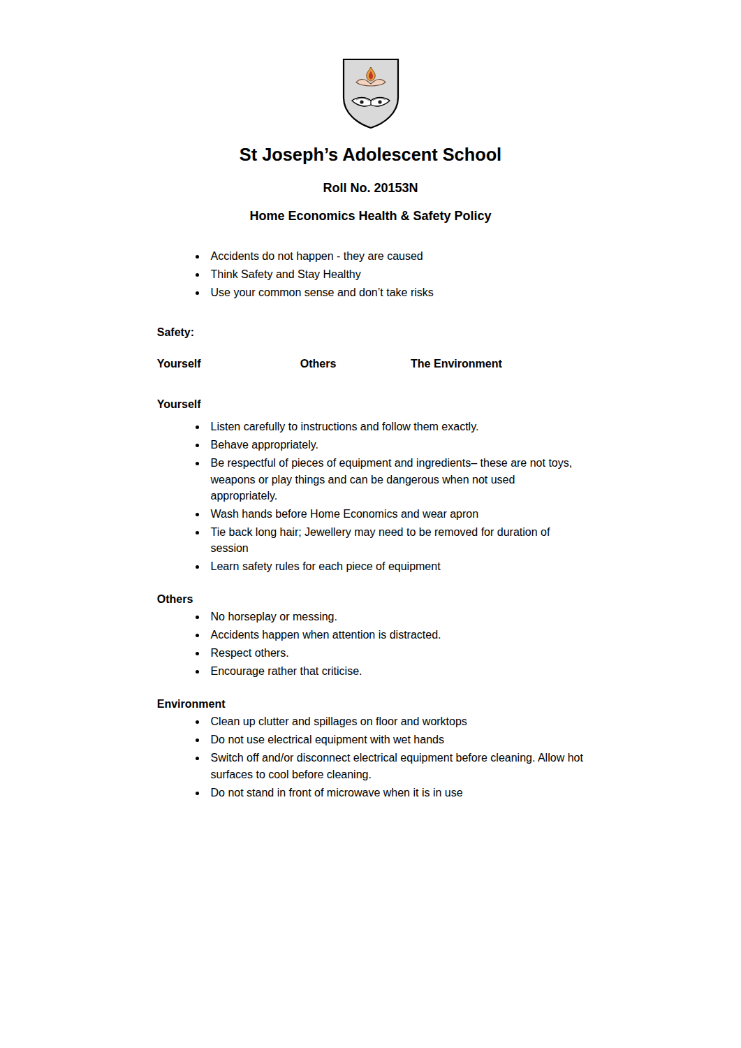St Joseph’s Adolescent School
Roll No. 20153N
Home Economics Health & Safety Policy
Accidents do not happen - they are caused
Think Safety and Stay Healthy
Use your common sense and don’t take risks
Safety:
Yourself Others The Environment
Yourself
Listen carefully to instructions and follow them exactly.
Behave appropriately.
Be respectful of pieces of equipment and ingredients– these are not toys, weapons or play things and can be dangerous when not used appropriately.
Wash hands before Home Economics and wear apron
Tie back long hair; Jewellery may need to be removed for duration of session
Learn safety rules for each piece of equipment
Others
No horseplay or messing.
Accidents happen when attention is distracted.
Respect others.
Encourage rather that criticise.
Environment
Clean up clutter and spillages on floor and worktops
Do not use electrical equipment with wet hands
Switch off and/or disconnect electrical equipment before cleaning. Allow hot surfaces to cool before cleaning.
Do not stand in front of microwave when it is in use